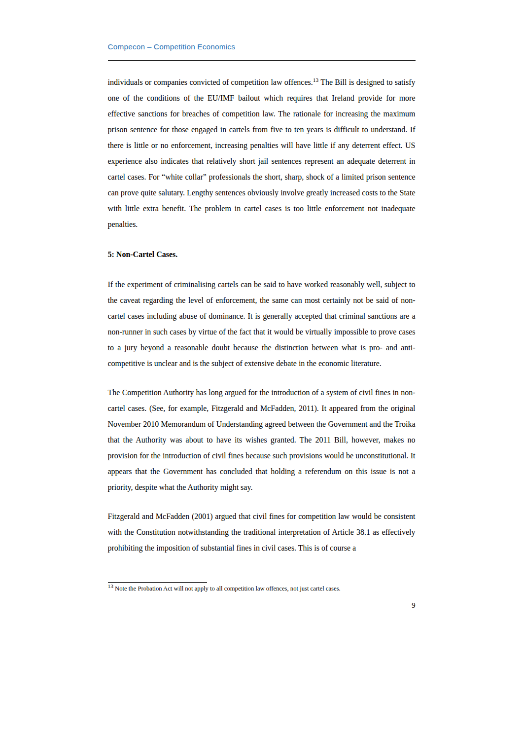Compecon – Competition Economics
individuals or companies convicted of competition law offences.13 The Bill is designed to satisfy one of the conditions of the EU/IMF bailout which requires that Ireland provide for more effective sanctions for breaches of competition law. The rationale for increasing the maximum prison sentence for those engaged in cartels from five to ten years is difficult to understand. If there is little or no enforcement, increasing penalties will have little if any deterrent effect. US experience also indicates that relatively short jail sentences represent an adequate deterrent in cartel cases. For “white collar” professionals the short, sharp, shock of a limited prison sentence can prove quite salutary. Lengthy sentences obviously involve greatly increased costs to the State with little extra benefit. The problem in cartel cases is too little enforcement not inadequate penalties.
5: Non-Cartel Cases.
If the experiment of criminalising cartels can be said to have worked reasonably well, subject to the caveat regarding the level of enforcement, the same can most certainly not be said of non-cartel cases including abuse of dominance. It is generally accepted that criminal sanctions are a non-runner in such cases by virtue of the fact that it would be virtually impossible to prove cases to a jury beyond a reasonable doubt because the distinction between what is pro- and anti-competitive is unclear and is the subject of extensive debate in the economic literature.
The Competition Authority has long argued for the introduction of a system of civil fines in non-cartel cases. (See, for example, Fitzgerald and McFadden, 2011). It appeared from the original November 2010 Memorandum of Understanding agreed between the Government and the Troika that the Authority was about to have its wishes granted. The 2011 Bill, however, makes no provision for the introduction of civil fines because such provisions would be unconstitutional. It appears that the Government has concluded that holding a referendum on this issue is not a priority, despite what the Authority might say.
Fitzgerald and McFadden (2001) argued that civil fines for competition law would be consistent with the Constitution notwithstanding the traditional interpretation of Article 38.1 as effectively prohibiting the imposition of substantial fines in civil cases. This is of course a
13 Note the Probation Act will not apply to all competition law offences, not just cartel cases.
9